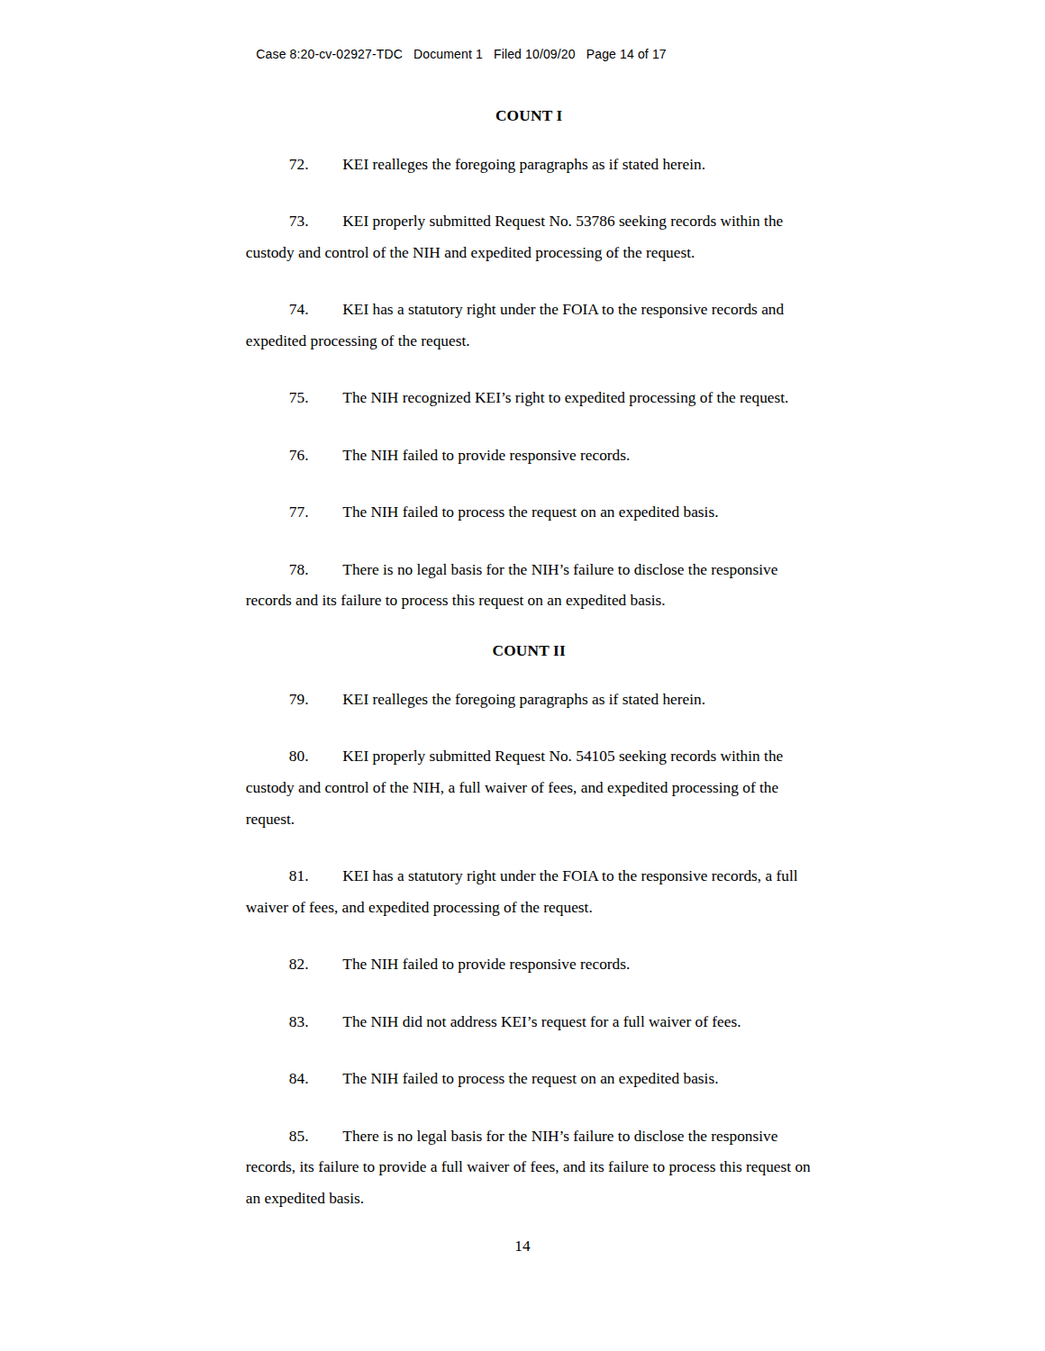Case 8:20-cv-02927-TDC Document 1 Filed 10/09/20 Page 14 of 17
COUNT I
72. KEI realleges the foregoing paragraphs as if stated herein.
73. KEI properly submitted Request No. 53786 seeking records within the custody and control of the NIH and expedited processing of the request.
74. KEI has a statutory right under the FOIA to the responsive records and expedited processing of the request.
75. The NIH recognized KEI’s right to expedited processing of the request.
76. The NIH failed to provide responsive records.
77. The NIH failed to process the request on an expedited basis.
78. There is no legal basis for the NIH’s failure to disclose the responsive records and its failure to process this request on an expedited basis.
COUNT II
79. KEI realleges the foregoing paragraphs as if stated herein.
80. KEI properly submitted Request No. 54105 seeking records within the custody and control of the NIH, a full waiver of fees, and expedited processing of the request.
81. KEI has a statutory right under the FOIA to the responsive records, a full waiver of fees, and expedited processing of the request.
82. The NIH failed to provide responsive records.
83. The NIH did not address KEI’s request for a full waiver of fees.
84. The NIH failed to process the request on an expedited basis.
85. There is no legal basis for the NIH’s failure to disclose the responsive records, its failure to provide a full waiver of fees, and its failure to process this request on an expedited basis.
14